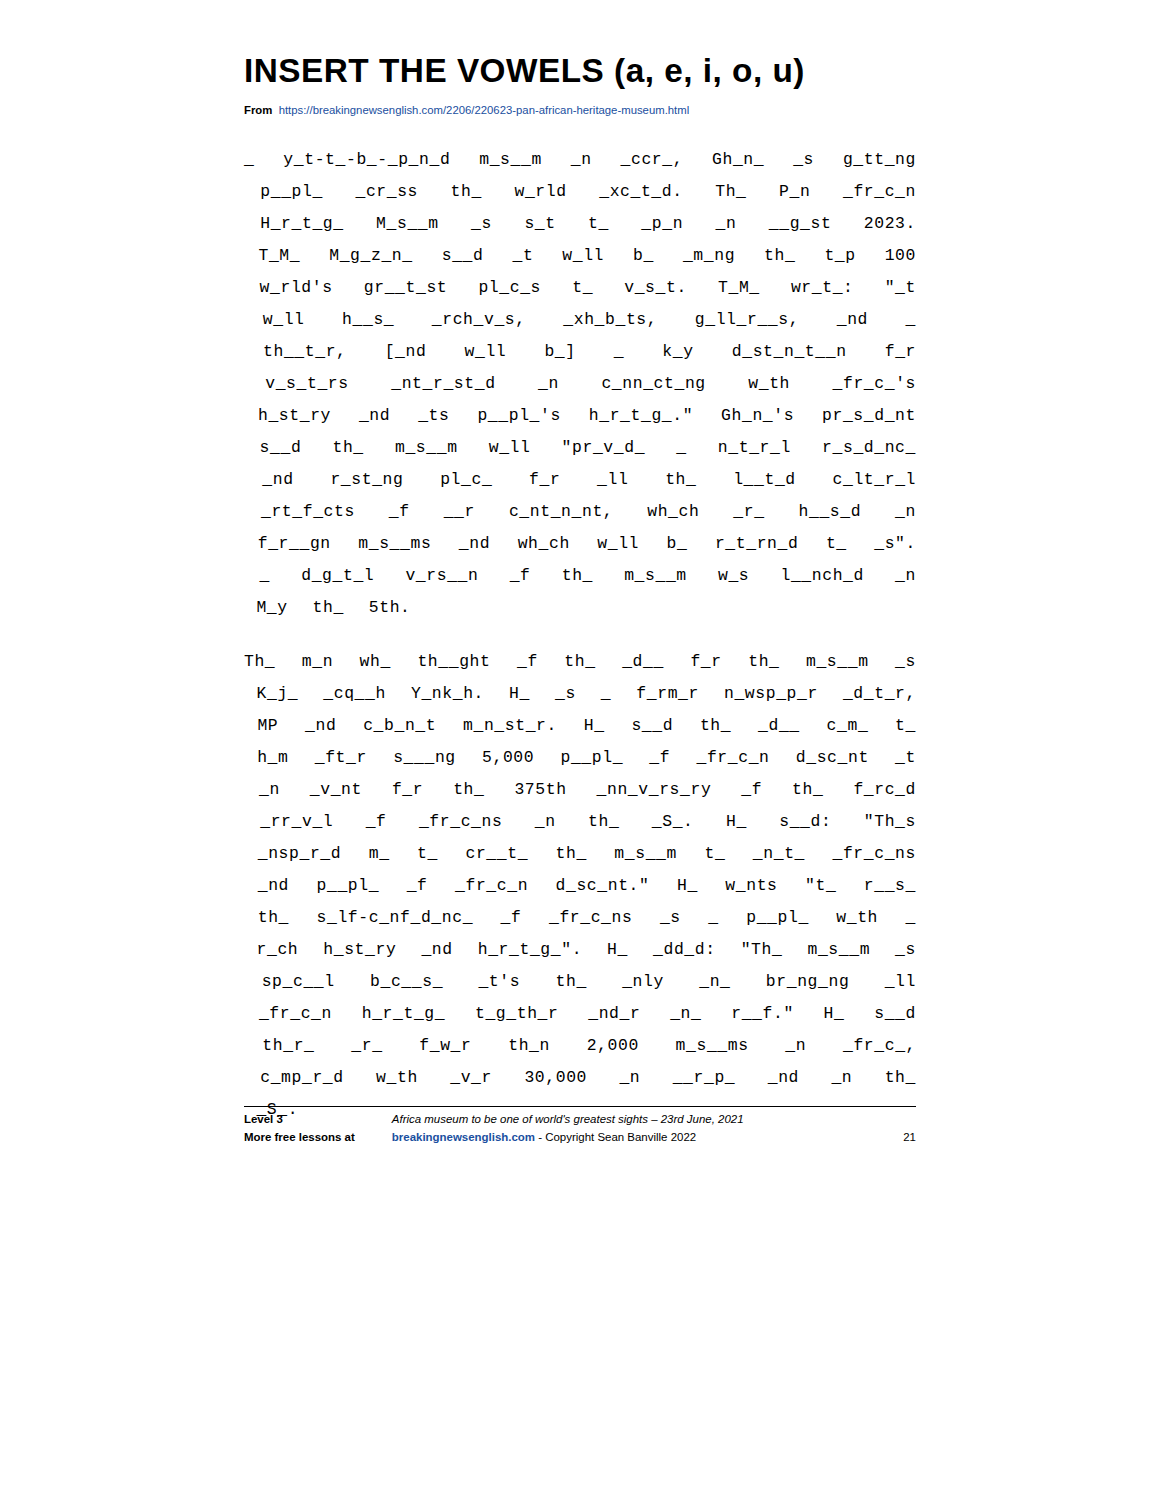INSERT THE VOWELS (a, e, i, o, u)
From https://breakingnewsenglish.com/2206/220623-pan-african-heritage-museum.html
_ y_t-t_-b_-_p_n_d m_s__m _n _ccr_, Gh_n_ _s g_tt_ng p__pl_ _cr_ss th_ w_rld _xc_t_d. Th_ P_n _fr_c_n H_r_t_g_ M_s__m _s s_t t_ _p_n _n __g_st 2023. T_M_ M_g_z_n_ s__d _t w_ll b_ _m_ng th_ t_p 100 w_rld's gr__t_st pl_c_s t_ v_s_t. T_M_ wr_t_: "_t w_ll h__s_ _rch_v_s, _xh_b_ts, g_ll_r__s, _nd _ th__t_r, [_nd w_ll b_] _ k_y d_st_n_t__n f_r v_s_t_rs _nt_r_st_d _n c_nn_ct_ng w_th _fr_c_'s h_st_ry _nd _ts p__pl_'s h_r_t_g_." Gh_n_'s pr_s_d_nt s__d th_ m_s__m w_ll "pr_v_d_ _ n_t_r_l r_s_d_nc_ _nd r_st_ng pl_c_ f_r _ll th_ l__t_d c_lt_r_l _rt_f_cts _f __r c_nt_n_nt, wh_ch _r_ h__s_d _n f_r__gn m_s__ms _nd wh_ch w_ll b_ r_t_rn_d t_ _s". _ d_g_t_l v_rs__n _f th_ m_s__m w_s l__nch_d _n M_y th_ 5th.
Th_ m_n wh_ th__ght _f th_ _d__ f_r th_ m_s__m _s K_j_ _cq__h Y_nk_h. H_ _s _ f_rm_r n_wsp_p_r _d_t_r, MP _nd c_b_n_t m_n_st_r. H_ s__d th_ _d__ c_m_ t_ h_m _ft_r s___ng 5,000 p__pl_ _f _fr_c_n d_sc_nt _t _n _v_nt f_r th_ 375th _nn_v_rs_ry _f th_ f_rc_d _rr_v_l _f _fr_c_ns _n th_ _S_. H_ s__d: "Th_s _nsp_r_d m_ t_ cr__t_ th_ m_s__m t_ _n_t_ _fr_c_ns _nd p__pl_ _f _fr_c_n d_sc_nt." H_ w_nts "t_ r__s_ th_ s_lf-c_nf_d_nc_ _f _fr_c_ns _s _ p__pl_ w_th _ r_ch h_st_ry _nd h_r_t_g_". H_ _dd_d: "Th_ m_s__m _s sp_c__l b_c__s_ _t's th_ _nly _n_ br_ng_ng _ll _fr_c_n h_r_t_g_ t_g_th_r _nd_r _n_ r__f." H_ s__d th_r_ _r_ f_w_r th_n 2,000 m_s__ms _n _fr_c_, c_mp_r_d w_th _v_r 30,000 _n __r_p_ _nd _n th_ _S_.
| Level 3 | Africa museum to be one of world's greatest sights – 23rd June, 2021 | |
| More free lessons at | breakingnewsenglish.com - Copyright Sean Banville 2022 | 21 |